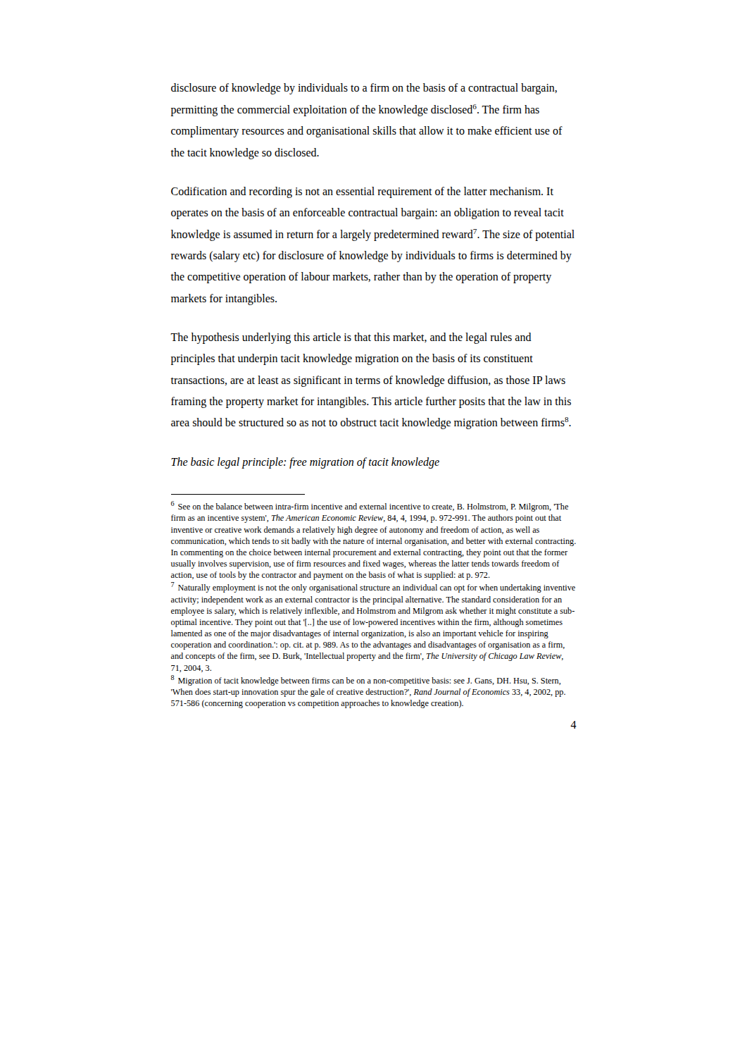disclosure of knowledge by individuals to a firm on the basis of a contractual bargain, permitting the commercial exploitation of the knowledge disclosed6. The firm has complimentary resources and organisational skills that allow it to make efficient use of the tacit knowledge so disclosed.
Codification and recording is not an essential requirement of the latter mechanism. It operates on the basis of an enforceable contractual bargain: an obligation to reveal tacit knowledge is assumed in return for a largely predetermined reward7. The size of potential rewards (salary etc) for disclosure of knowledge by individuals to firms is determined by the competitive operation of labour markets, rather than by the operation of property markets for intangibles.
The hypothesis underlying this article is that this market, and the legal rules and principles that underpin tacit knowledge migration on the basis of its constituent transactions, are at least as significant in terms of knowledge diffusion, as those IP laws framing the property market for intangibles. This article further posits that the law in this area should be structured so as not to obstruct tacit knowledge migration between firms8.
The basic legal principle: free migration of tacit knowledge
6 See on the balance between intra-firm incentive and external incentive to create, B. Holmstrom, P. Milgrom, 'The firm as an incentive system', The American Economic Review, 84, 4, 1994, p. 972-991. The authors point out that inventive or creative work demands a relatively high degree of autonomy and freedom of action, as well as communication, which tends to sit badly with the nature of internal organisation, and better with external contracting. In commenting on the choice between internal procurement and external contracting, they point out that the former usually involves supervision, use of firm resources and fixed wages, whereas the latter tends towards freedom of action, use of tools by the contractor and payment on the basis of what is supplied: at p. 972.
7 Naturally employment is not the only organisational structure an individual can opt for when undertaking inventive activity; independent work as an external contractor is the principal alternative. The standard consideration for an employee is salary, which is relatively inflexible, and Holmstrom and Milgrom ask whether it might constitute a sub-optimal incentive. They point out that '[..] the use of low-powered incentives within the firm, although sometimes lamented as one of the major disadvantages of internal organization, is also an important vehicle for inspiring cooperation and coordination.': op. cit. at p. 989. As to the advantages and disadvantages of organisation as a firm, and concepts of the firm, see D. Burk, 'Intellectual property and the firm', The University of Chicago Law Review, 71, 2004, 3.
8 Migration of tacit knowledge between firms can be on a non-competitive basis: see J. Gans, DH. Hsu, S. Stern, 'When does start-up innovation spur the gale of creative destruction?', Rand Journal of Economics 33, 4, 2002, pp. 571-586 (concerning cooperation vs competition approaches to knowledge creation).
4